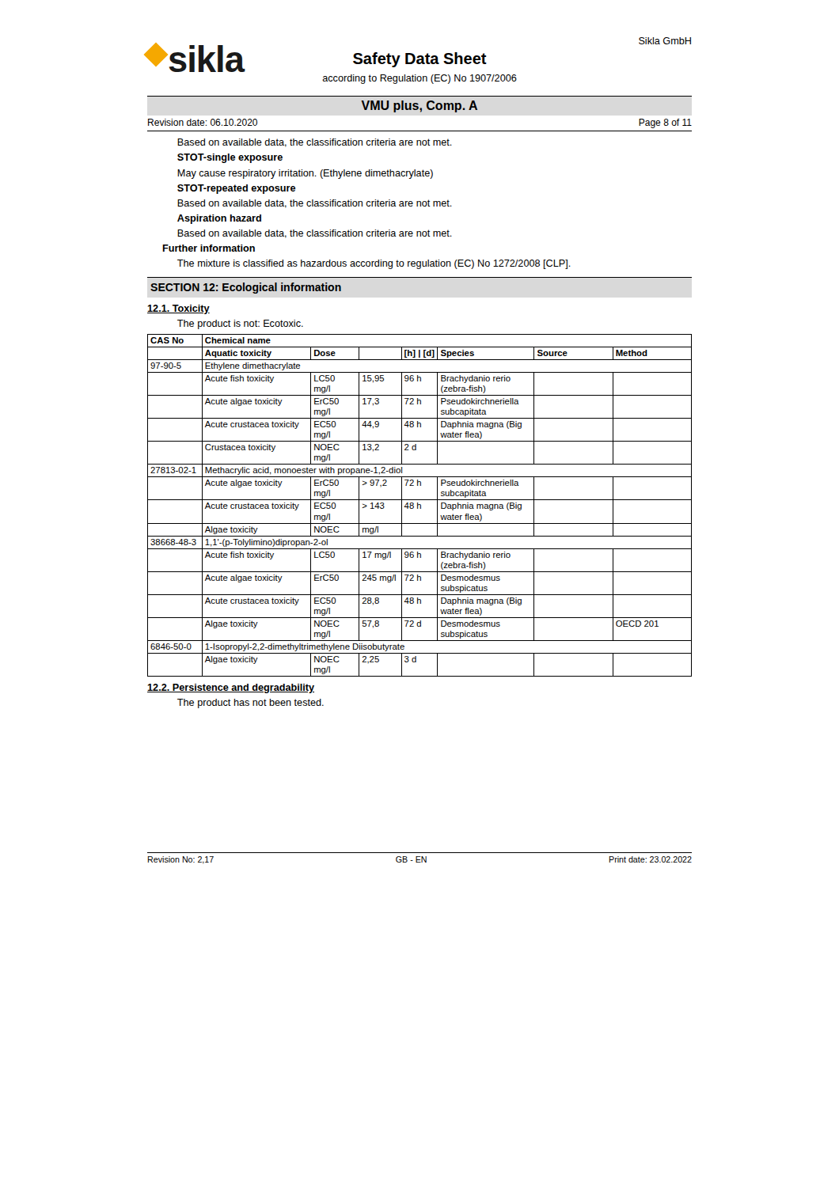Sikla GmbH
sikla
Safety Data Sheet
according to Regulation (EC) No 1907/2006
VMU plus, Comp. A
Revision date: 06.10.2020 Page 8 of 11
Based on available data, the classification criteria are not met.
STOT-single exposure
May cause respiratory irritation. (Ethylene dimethacrylate)
STOT-repeated exposure
Based on available data, the classification criteria are not met.
Aspiration hazard
Based on available data, the classification criteria are not met.
Further information
The mixture is classified as hazardous according to regulation (EC) No 1272/2008 [CLP].
SECTION 12: Ecological information
12.1. Toxicity
The product is not: Ecotoxic.
| CAS No | Chemical name |
| --- | --- |
| | Aquatic toxicity | Dose | | [h] / [d] | Species | Source | Method |
| 97-90-5 | Ethylene dimethacrylate |
| | Acute fish toxicity | LC50 mg/l | 15,95 | 96 h | Brachydanio rerio (zebra-fish) | | |
| | Acute algae toxicity | ErC50 mg/l | 17,3 | 72 h | Pseudokirchneriella subcapitata | | |
| | Acute crustacea toxicity | EC50 mg/l | 44,9 | 48 h | Daphnia magna (Big water flea) | | |
| | Crustacea toxicity | NOEC mg/l | 13,2 | 2 d | | | |
| 27813-02-1 | Methacrylic acid, monoester with propane-1,2-diol |
| | Acute algae toxicity | ErC50 mg/l | > 97,2 | 72 h | Pseudokirchneriella subcapitata | | |
| | Acute crustacea toxicity | EC50 mg/l | > 143 | 48 h | Daphnia magna (Big water flea) | | |
| | Algae toxicity | NOEC | mg/l | | | | |
| 38668-48-3 | 1,1'-(p-Tolylimino)dipropan-2-ol |
| | Acute fish toxicity | LC50 | 17 mg/l | 96 h | Brachydanio rerio (zebra-fish) | | |
| | Acute algae toxicity | ErC50 | 245 mg/l | 72 h | Desmodesmus subspicatus | | |
| | Acute crustacea toxicity | EC50 mg/l | 28,8 | 48 h | Daphnia magna (Big water flea) | | |
| | Algae toxicity | NOEC mg/l | 57,8 | 72 d | Desmodesmus subspicatus | | OECD 201 |
| 6846-50-0 | 1-Isopropyl-2,2-dimethyltrimethylene Diisobutyrate |
| | Algae toxicity | NOEC mg/l | 2,25 | 3 d | | | |
12.2. Persistence and degradability
The product has not been tested.
Revision No: 2,17 GB - EN Print date: 23.02.2022